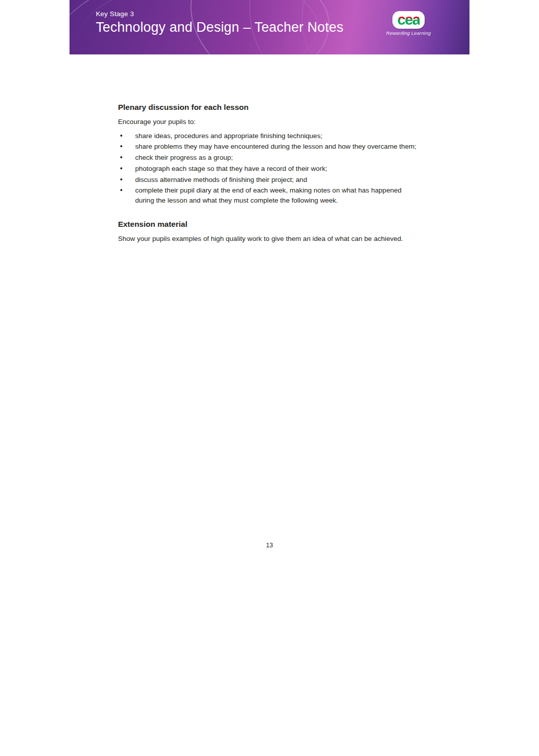Key Stage 3
Technology and Design – Teacher Notes
cea
Rewarding Learning
Plenary discussion for each lesson
Encourage your pupils to:
share ideas, procedures and appropriate finishing techniques;
share problems they may have encountered during the lesson and how they overcame them;
check their progress as a group;
photograph each stage so that they have a record of their work;
discuss alternative methods of finishing their project; and
complete their pupil diary at the end of each week, making notes on what has happened during the lesson and what they must complete the following week.
Extension material
Show your pupils examples of high quality work to give them an idea of what can be achieved.
13